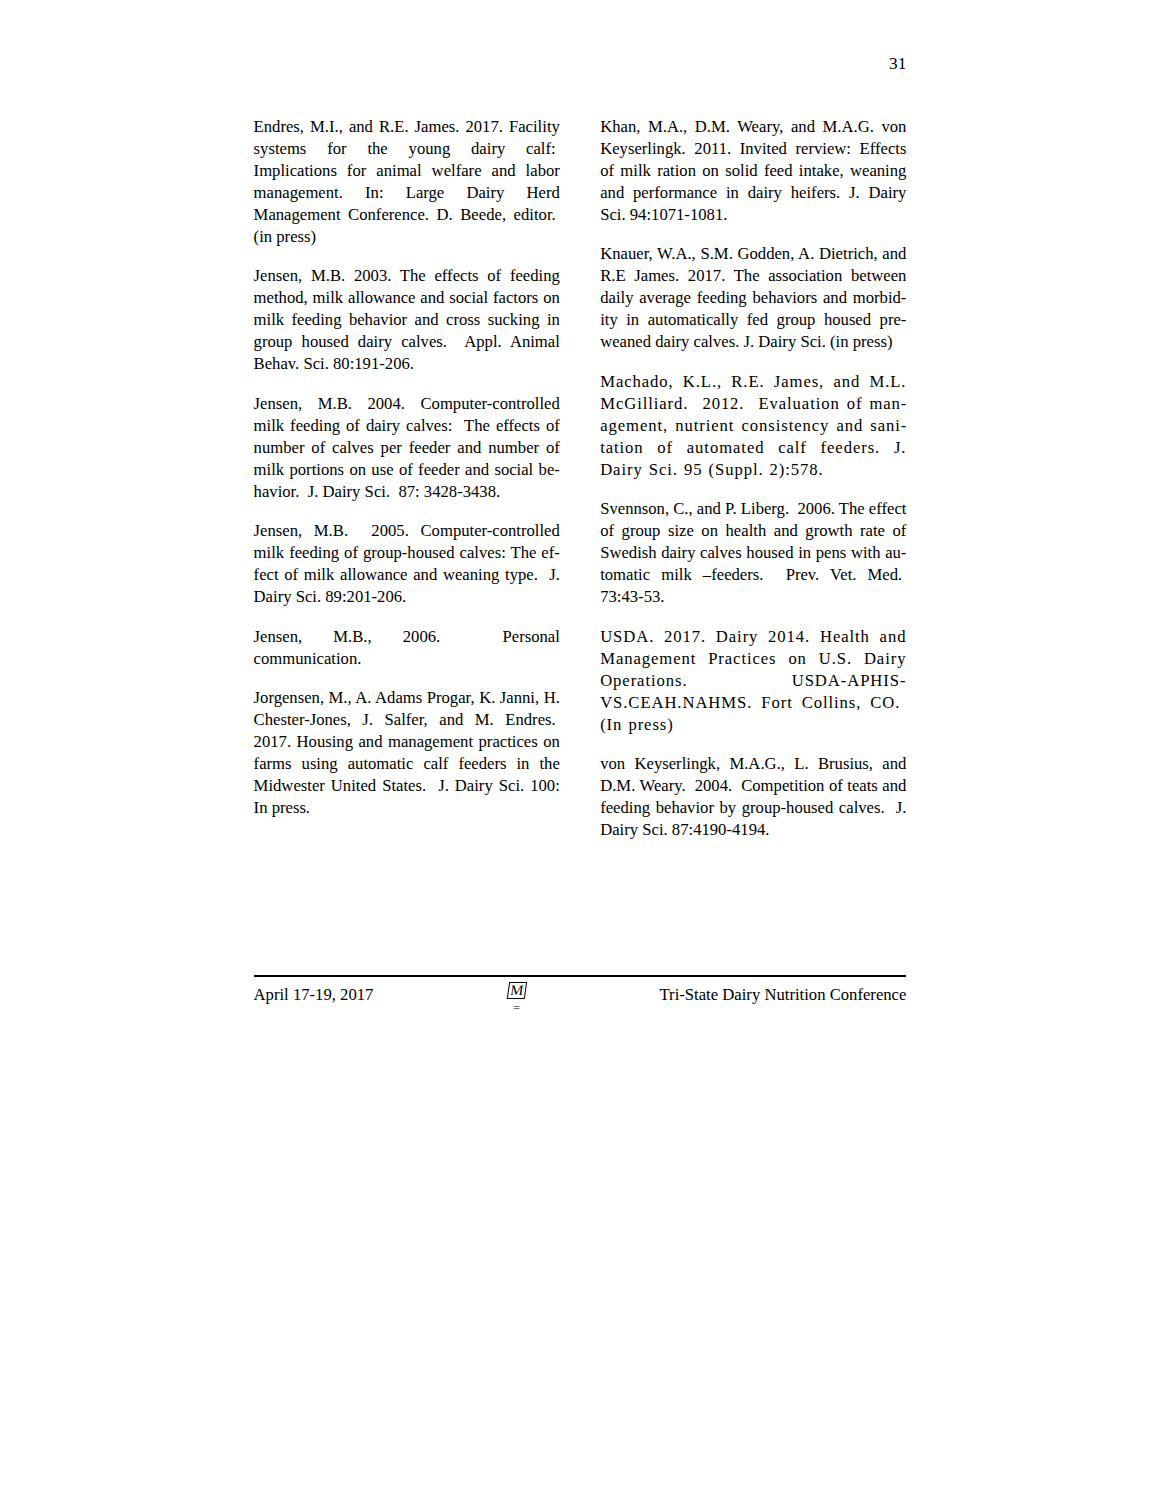31
Endres, M.I., and R.E. James. 2017. Facility systems for the young dairy calf: Implications for animal welfare and labor management. In: Large Dairy Herd Management Conference. D. Beede, editor. (in press)
Jensen, M.B. 2003. The effects of feeding method, milk allowance and social factors on milk feeding behavior and cross sucking in group housed dairy calves. Appl. Animal Behav. Sci. 80:191-206.
Jensen, M.B. 2004. Computer-controlled milk feeding of dairy calves: The effects of number of calves per feeder and number of milk portions on use of feeder and social behavior. J. Dairy Sci. 87: 3428-3438.
Jensen, M.B. 2005. Computer-controlled milk feeding of group-housed calves: The effect of milk allowance and weaning type. J. Dairy Sci. 89:201-206.
Jensen, M.B., 2006. Personal communication.
Jorgensen, M., A. Adams Progar, K. Janni, H. Chester-Jones, J. Salfer, and M. Endres. 2017. Housing and management practices on farms using automatic calf feeders in the Midwester United States. J. Dairy Sci. 100: In press.
Khan, M.A., D.M. Weary, and M.A.G. von Keyserlingk. 2011. Invited rerview: Effects of milk ration on solid feed intake, weaning and performance in dairy heifers. J. Dairy Sci. 94:1071-1081.
Knauer, W.A., S.M. Godden, A. Dietrich, and R.E James. 2017. The association between daily average feeding behaviors and morbidity in automatically fed group housed pre-weaned dairy calves. J. Dairy Sci. (in press)
Machado, K.L., R.E. James, and M.L. McGilliard. 2012. Evaluation of management, nutrient consistency and sanitation of automated calf feeders. J. Dairy Sci. 95 (Suppl. 2):578.
Svennson, C., and P. Liberg. 2006. The effect of group size on health and growth rate of Swedish dairy calves housed in pens with automatic milk –feeders. Prev. Vet. Med. 73:43-53.
USDA. 2017. Dairy 2014. Health and Management Practices on U.S. Dairy Operations. USDA-APHIS-VS.CEAH.NAHMS. Fort Collins, CO. (In press)
von Keyserlingk, M.A.G., L. Brusius, and D.M. Weary. 2004. Competition of teats and feeding behavior by group-housed calves. J. Dairy Sci. 87:4190-4194.
April 17-19, 2017
M ‗
Tri-State Dairy Nutrition Conference